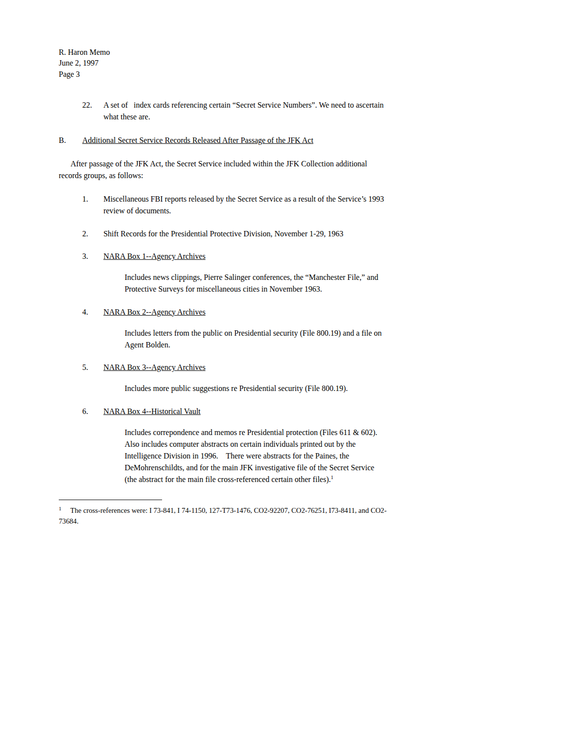R. Haron Memo
June 2, 1997
Page 3
22. A set of index cards referencing certain “Secret Service Numbers”. We need to ascertain what these are.
B. Additional Secret Service Records Released After Passage of the JFK Act
After passage of the JFK Act, the Secret Service included within the JFK Collection additional records groups, as follows:
1. Miscellaneous FBI reports released by the Secret Service as a result of the Service’s 1993 review of documents.
2. Shift Records for the Presidential Protective Division, November 1-29, 1963
3. NARA Box 1--Agency Archives
Includes news clippings, Pierre Salinger conferences, the “Manchester File,” and Protective Surveys for miscellaneous cities in November 1963.
4. NARA Box 2--Agency Archives
Includes letters from the public on Presidential security (File 800.19) and a file on Agent Bolden.
5. NARA Box 3--Agency Archives
Includes more public suggestions re Presidential security (File 800.19).
6. NARA Box 4--Historical Vault
Includes correpondence and memos re Presidential protection (Files 611 & 602). Also includes computer abstracts on certain individuals printed out by the Intelligence Division in 1996. There were abstracts for the Paines, the DeMohrenschildts, and for the main JFK investigative file of the Secret Service (the abstract for the main file cross-referenced certain other files).1
1 The cross-references were: I 73-841, I 74-1150, 127-T73-1476, CO2-92207, CO2-76251, I73-8411, and CO2-73684.